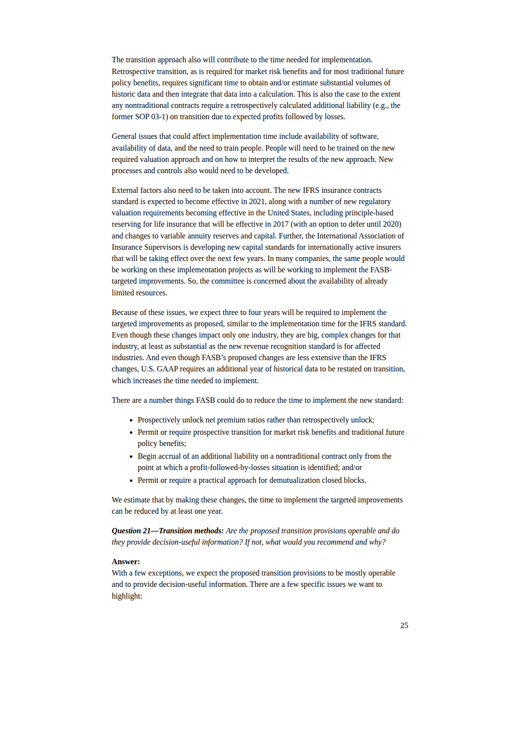The transition approach also will contribute to the time needed for implementation. Retrospective transition, as is required for market risk benefits and for most traditional future policy benefits, requires significant time to obtain and/or estimate substantial volumes of historic data and then integrate that data into a calculation. This is also the case to the extent any nontraditional contracts require a retrospectively calculated additional liability (e.g., the former SOP 03-1) on transition due to expected profits followed by losses.
General issues that could affect implementation time include availability of software, availability of data, and the need to train people. People will need to be trained on the new required valuation approach and on how to interpret the results of the new approach. New processes and controls also would need to be developed.
External factors also need to be taken into account. The new IFRS insurance contracts standard is expected to become effective in 2021, along with a number of new regulatory valuation requirements becoming effective in the United States, including principle-based reserving for life insurance that will be effective in 2017 (with an option to defer until 2020) and changes to variable annuity reserves and capital. Further, the International Association of Insurance Supervisors is developing new capital standards for internationally active insurers that will be taking effect over the next few years. In many companies, the same people would be working on these implementation projects as will be working to implement the FASB-targeted improvements. So, the committee is concerned about the availability of already limited resources.
Because of these issues, we expect three to four years will be required to implement the targeted improvements as proposed, similar to the implementation time for the IFRS standard. Even though these changes impact only one industry, they are big, complex changes for that industry, at least as substantial as the new revenue recognition standard is for affected industries. And even though FASB’s proposed changes are less extensive than the IFRS changes, U.S. GAAP requires an additional year of historical data to be restated on transition, which increases the time needed to implement.
There are a number things FASB could do to reduce the time to implement the new standard:
Prospectively unlock net premium ratios rather than retrospectively unlock;
Permit or require prospective transition for market risk benefits and traditional future policy benefits;
Begin accrual of an additional liability on a nontraditional contract only from the point at which a profit-followed-by-losses situation is identified; and/or
Permit or require a practical approach for demutualization closed blocks.
We estimate that by making these changes, the time to implement the targeted improvements can be reduced by at least one year.
Question 21—Transition methods: Are the proposed transition provisions operable and do they provide decision-useful information? If not, what would you recommend and why?
Answer:
With a few exceptions, we expect the proposed transition provisions to be mostly operable and to provide decision-useful information. There are a few specific issues we want to highlight:
25